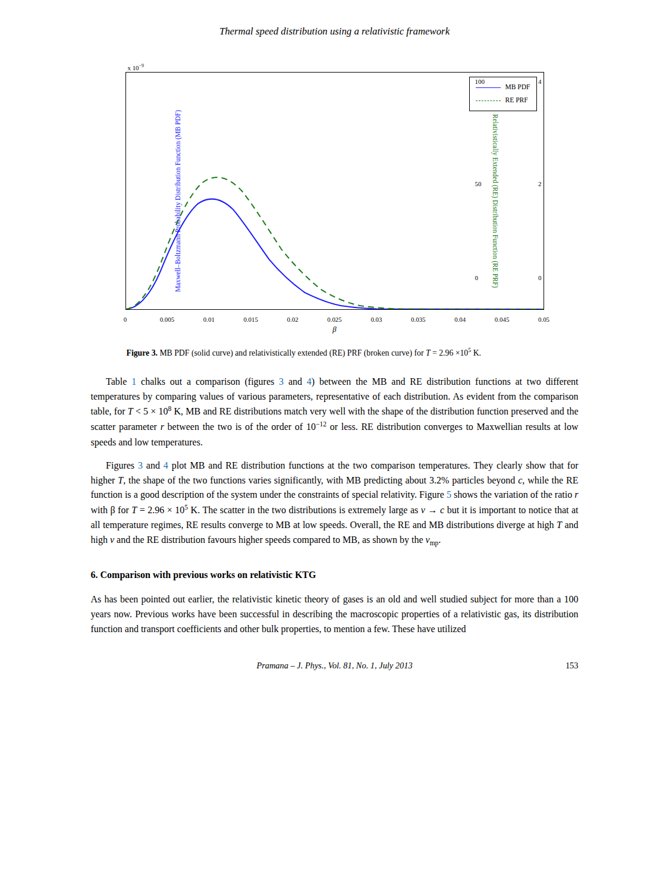Thermal speed distribution using a relativistic framework
Maxwell–Boltzmann Probability Distribution Function (MB PDF)
Relativistically Extended (RE) Distribution Function (RE PRF)
x 10−9
MB PDF
RE PRF
4 2 0
100 50 0
0 0.005 0.01 0.015 0.02 0.025 0.03 0.035 0.04 0.045 0.05
β
Figure 3. MB PDF (solid curve) and relativistically extended (RE) PRF (broken curve) for T = 2.96 ×105 K.
Table 1 chalks out a comparison (figures 3 and 4) between the MB and RE distribution functions at two different temperatures by comparing values of various parameters, representative of each distribution. As evident from the comparison table, for T < 5 × 108 K, MB and RE distributions match very well with the shape of the distribution function preserved and the scatter parameter r between the two is of the order of 10−12 or less. RE distribution converges to Maxwellian results at low speeds and low temperatures.
Figures 3 and 4 plot MB and RE distribution functions at the two comparison temperatures. They clearly show that for higher T, the shape of the two functions varies significantly, with MB predicting about 3.2% particles beyond c, while the RE function is a good description of the system under the constraints of special relativity. Figure 5 shows the variation of the ratio r with β for T = 2.96 × 105 K. The scatter in the two distributions is extremely large as v → c but it is important to notice that at all temperature regimes, RE results converge to MB at low speeds. Overall, the RE and MB distributions diverge at high T and high v and the RE distribution favours higher speeds compared to MB, as shown by the vmp.
6. Comparison with previous works on relativistic KTG
As has been pointed out earlier, the relativistic kinetic theory of gases is an old and well studied subject for more than a 100 years now. Previous works have been successful in describing the macroscopic properties of a relativistic gas, its distribution function and transport coefficients and other bulk properties, to mention a few. These have utilized
Pramana – J. Phys., Vol. 81, No. 1, July 2013 153